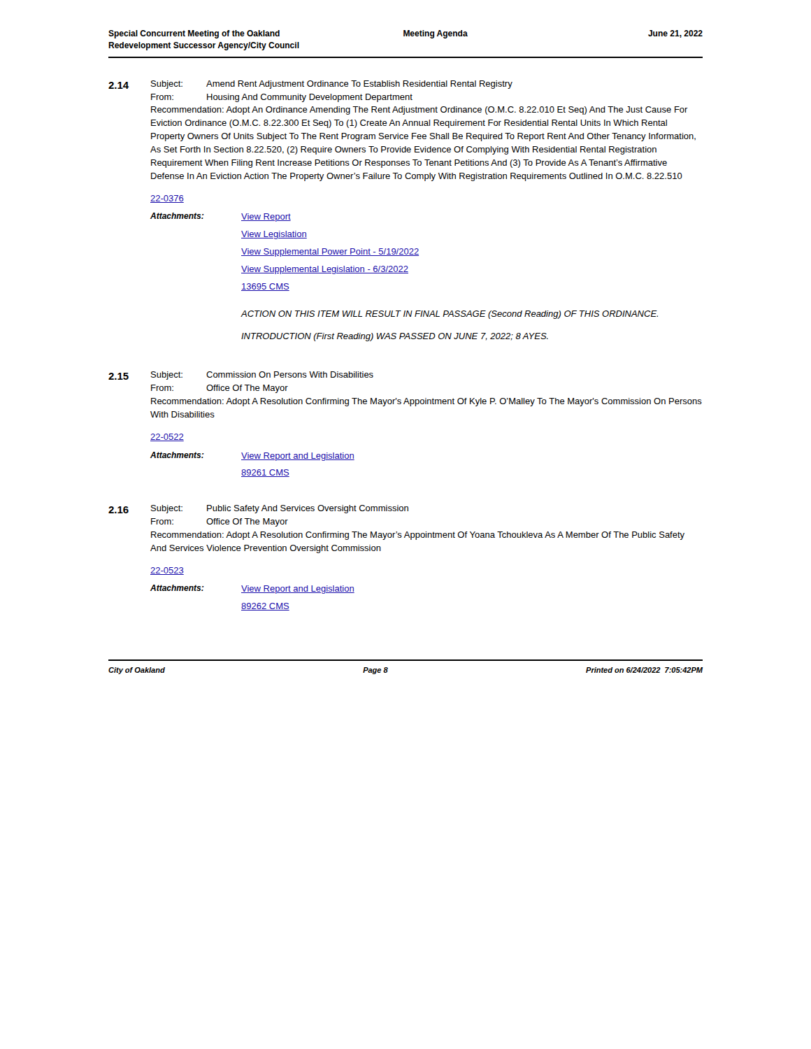Special Concurrent Meeting of the Oakland Redevelopment Successor Agency/City Council
Meeting Agenda
June 21, 2022
2.14
Subject:
Amend Rent Adjustment Ordinance To Establish Residential Rental Registry
From:
Housing And Community Development Department
Recommendation: Adopt An Ordinance Amending The Rent Adjustment Ordinance (O.M.C. 8.22.010 Et Seq) And The Just Cause For Eviction Ordinance (O.M.C. 8.22.300 Et Seq) To (1) Create An Annual Requirement For Residential Rental Units In Which Rental Property Owners Of Units Subject To The Rent Program Service Fee Shall Be Required To Report Rent And Other Tenancy Information, As Set Forth In Section 8.22.520, (2) Require Owners To Provide Evidence Of Complying With Residential Rental Registration Requirement When Filing Rent Increase Petitions Or Responses To Tenant Petitions And (3) To Provide As A Tenant’s Affirmative Defense In An Eviction Action The Property Owner’s Failure To Comply With Registration Requirements Outlined In O.M.C. 8.22.510
22-0376
Attachments:
View Report
View Legislation
View Supplemental Power Point - 5/19/2022
View Supplemental Legislation - 6/3/2022
13695 CMS
ACTION ON THIS ITEM WILL RESULT IN FINAL PASSAGE (Second Reading) OF THIS ORDINANCE.
INTRODUCTION (First Reading) WAS PASSED ON JUNE 7, 2022; 8 AYES.
2.15
Subject:
Commission On Persons With Disabilities
From:
Office Of The Mayor
Recommendation: Adopt A Resolution Confirming The Mayor's Appointment Of Kyle P. O’Malley To The Mayor's Commission On Persons With Disabilities
22-0522
Attachments:
View Report and Legislation
89261 CMS
2.16
Subject:
Public Safety And Services Oversight Commission
From:
Office Of The Mayor
Recommendation: Adopt A Resolution Confirming The Mayor’s Appointment Of Yoana Tchoukleva As A Member Of The Public Safety And Services Violence Prevention Oversight Commission
22-0523
Attachments:
View Report and Legislation
89262 CMS
City of Oakland
Page 8
Printed on 6/24/2022 7:05:42PM